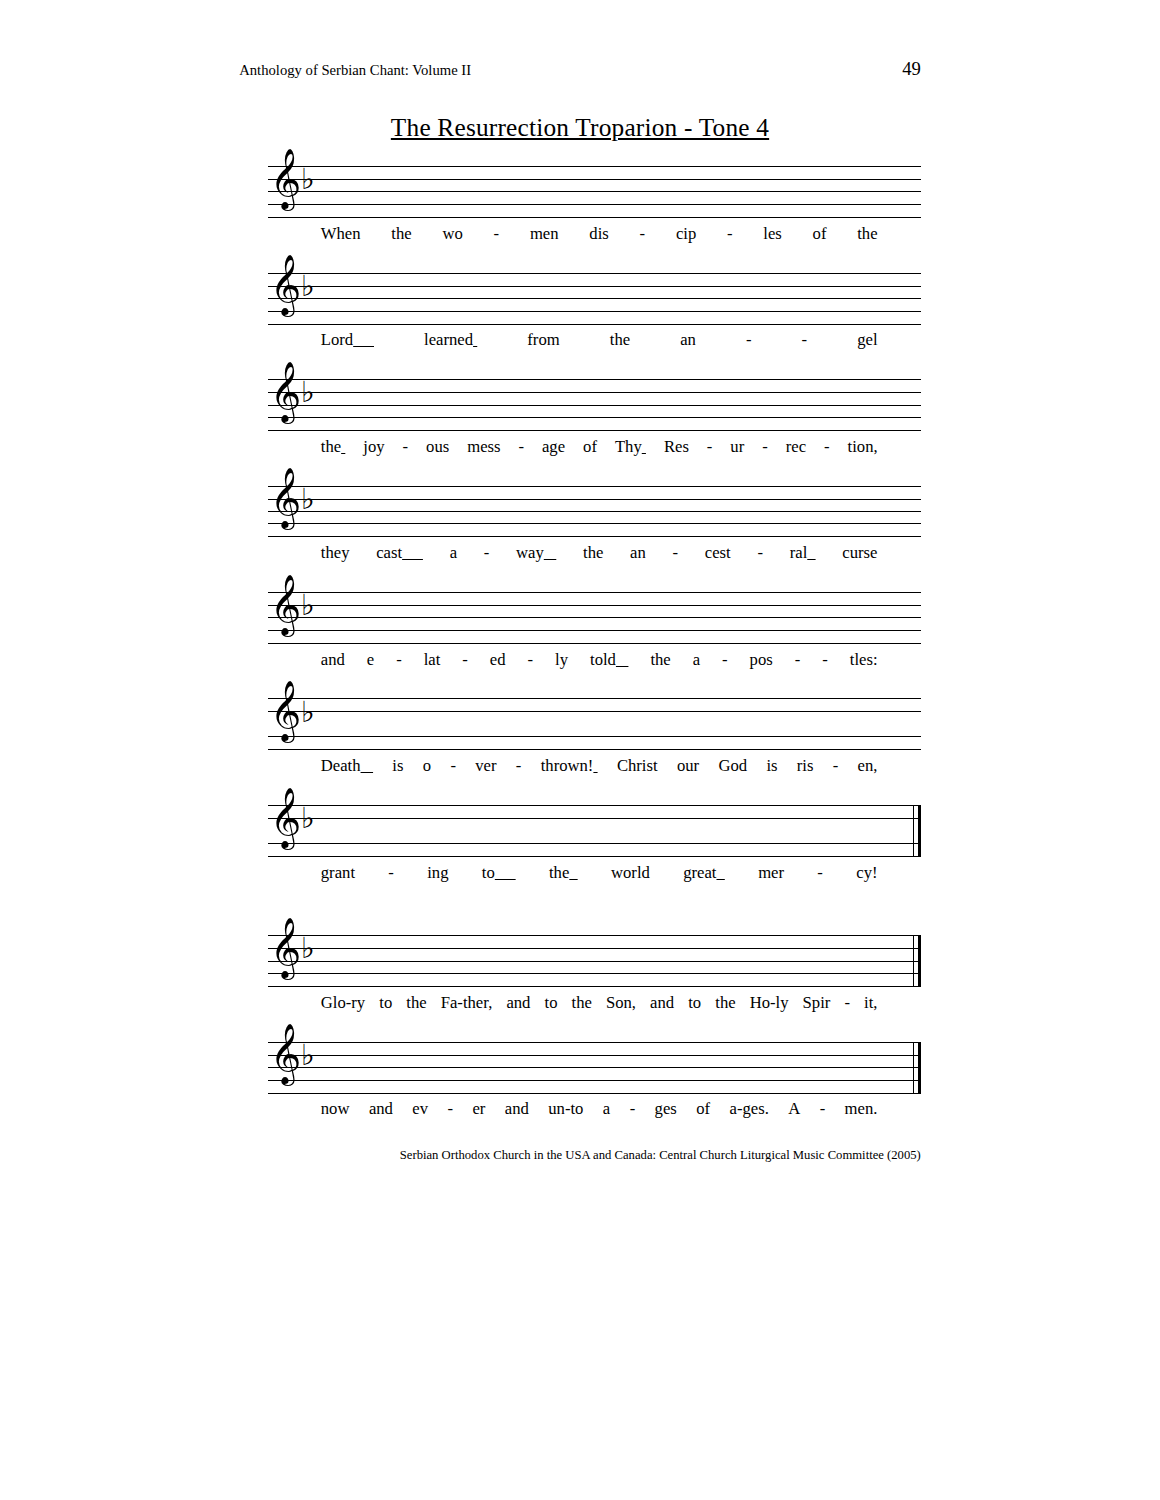Anthology of Serbian Chant: Volume II
49
The Resurrection Troparion - Tone 4
𝄞 ♭
When the wo-men dis-cip-les of the
𝄞 ♭
Lord learned from the an--gel
𝄞 ♭
the joy-ous mess-age of Thy Res-ur-rec-tion,
𝄞 ♭
they cast a-way the an-cest-ral curse
𝄞 ♭
and e-lat-ed-ly told the a-pos--tles:
𝄞 ♭
Death is o-ver-thrown! Christ our God is ris-en,
𝄞 ♭
grant-ing to the world great mer-cy!
𝄞 ♭
Glo-ry to the Fa-ther, and to the Son, and to the Ho-ly Spir-it,
𝄞 ♭
now and ev-er and un-to a-ges of a-ges. A-men.
Serbian Orthodox Church in the USA and Canada: Central Church Liturgical Music Committee (2005)